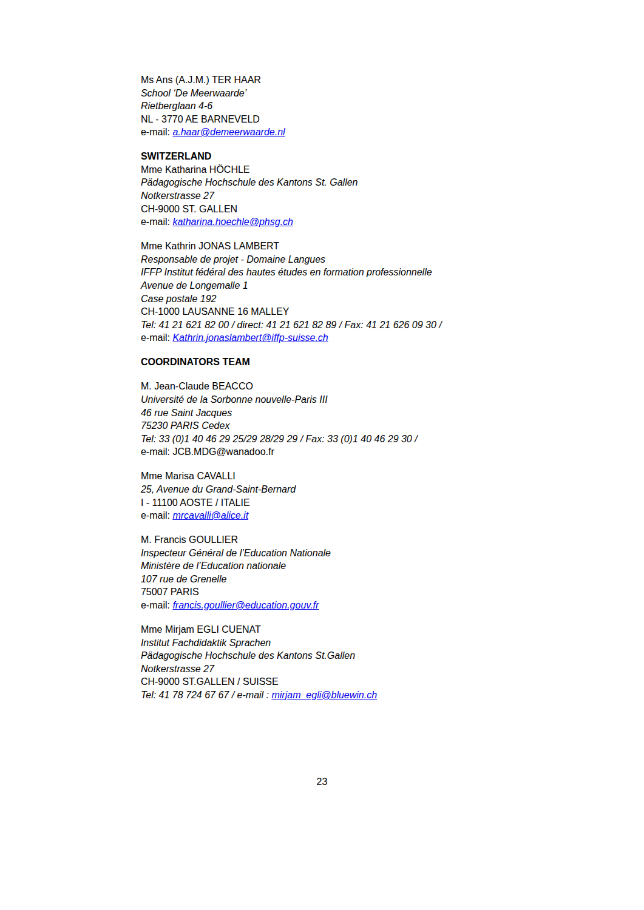Ms Ans (A.J.M.) TER HAAR
School ‘De Meerwaarde’
Rietberglaan 4-6
NL - 3770 AE BARNEVELD
e-mail: a.haar@demeerwaarde.nl
SWITZERLAND
Mme Katharina HÖCHLE
Pädagogische Hochschule des Kantons St. Gallen
Notkerstrasse 27
CH-9000 ST. GALLEN
e-mail: katharina.hoechle@phsg.ch
Mme Kathrin JONAS LAMBERT
Responsable de projet - Domaine Langues
IFFP Institut fédéral des hautes études en formation professionnelle
Avenue de Longemalle 1
Case postale 192
CH-1000 LAUSANNE 16 MALLEY
Tel: 41 21 621 82 00 / direct: 41 21 621 82 89 / Fax: 41 21 626 09 30 /
e-mail: Kathrin.jonaslambert@iffp-suisse.ch
COORDINATORS TEAM
M. Jean-Claude BEACCO
Université de la Sorbonne nouvelle-Paris III
46 rue Saint Jacques
75230 PARIS Cedex
Tel: 33 (0)1 40 46 29 25/29 28/29 29 / Fax: 33 (0)1 40 46 29 30 /
e-mail: JCB.MDG@wanadoo.fr
Mme Marisa CAVALLI
25, Avenue du Grand-Saint-Bernard
I - 11100 AOSTE / ITALIE
e-mail: mrcavalli@alice.it
M. Francis GOULLIER
Inspecteur Général de l’Education Nationale
Ministère de l’Education nationale
107 rue de Grenelle
75007 PARIS
e-mail: francis.goullier@education.gouv.fr
Mme Mirjam EGLI CUENAT
Institut Fachdidaktik Sprachen
Pädagogische Hochschule des Kantons St.Gallen
Notkerstrasse 27
CH-9000 ST.GALLEN / SUISSE
Tel: 41 78 724 67 67 / e-mail : mirjam_egli@bluewin.ch
23